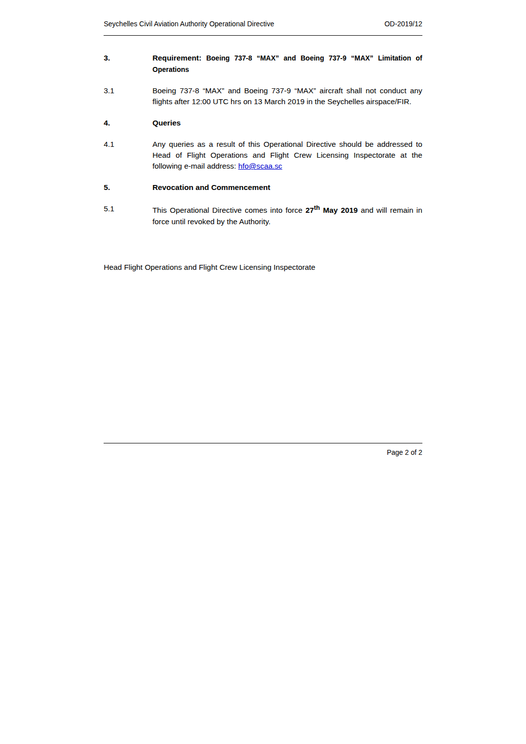Seychelles Civil Aviation Authority Operational Directive
OD-2019/12
3.
Requirement: Boeing 737-8 “MAX” and Boeing 737-9 “MAX” Limitation of Operations
3.1
Boeing 737-8 “MAX” and Boeing 737-9 “MAX” aircraft shall not conduct any flights after 12:00 UTC hrs on 13 March 2019 in the Seychelles airspace/FIR.
4.
Queries
4.1
Any queries as a result of this Operational Directive should be addressed to Head of Flight Operations and Flight Crew Licensing Inspectorate at the following e-mail address: hfo@scaa.sc
5.
Revocation and Commencement
5.1
This Operational Directive comes into force 27th May 2019 and will remain in force until revoked by the Authority.
Head Flight Operations and Flight Crew Licensing Inspectorate
Page 2 of 2